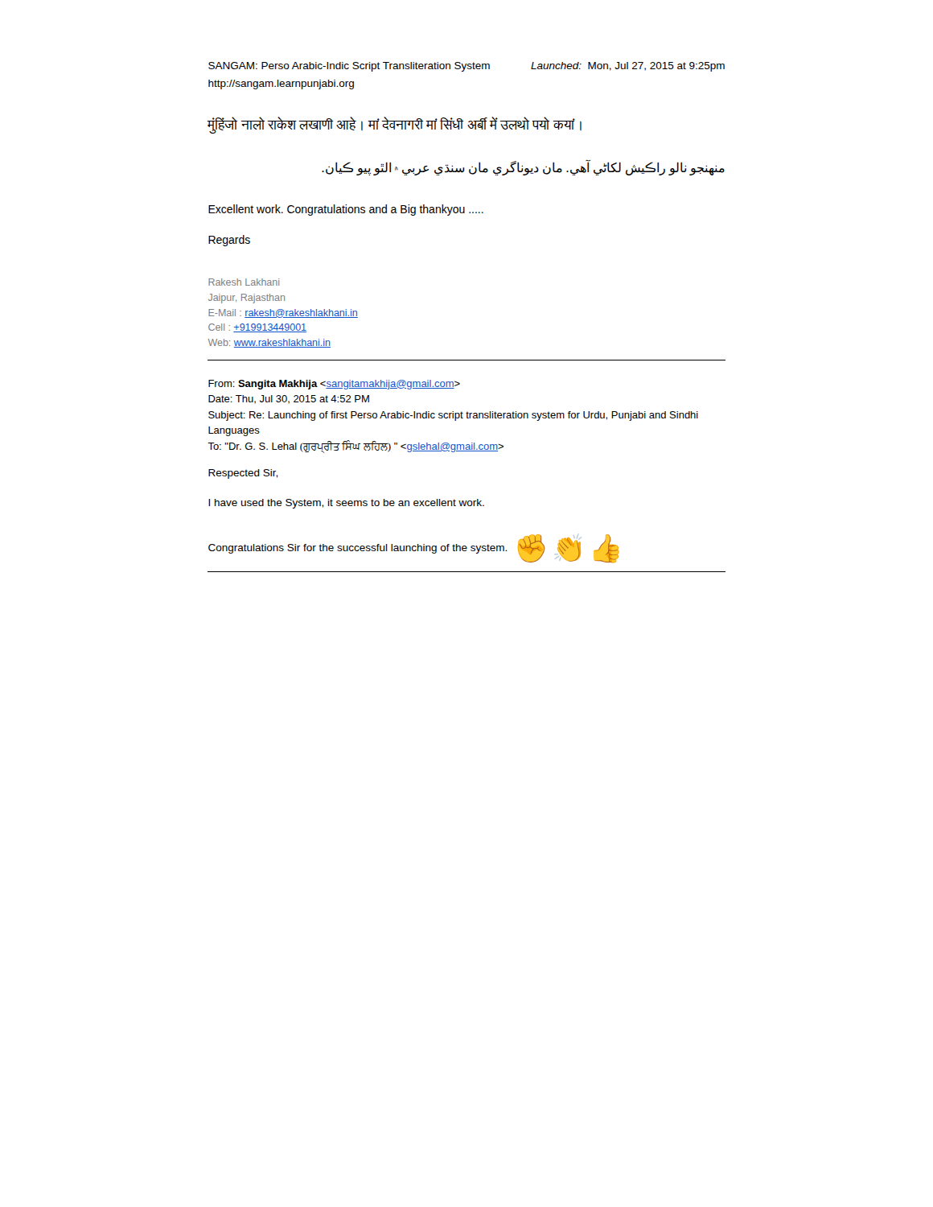SANGAM: Perso Arabic-Indic Script Transliteration System Launched: Mon, Jul 27, 2015 at 9:25pm
http://sangam.learnpunjabi.org
मुंहिंजो नालो राकेश लखाणी आहे। मां देवनागरी मां सिंधी अर्बी में उलथो पयो कयां।
منھنجو نالو راڪيش لکاڻي آهي. مان ديوناگري مان سنڌي عربي ۾ الٿو پيو ڪيان.
Excellent work. Congratulations and a Big thankyou .....
Regards
Rakesh Lakhani
Jaipur, Rajasthan
E-Mail : rakesh@rakeshlakhani.in
Cell : +919913449001
Web: www.rakeshlakhani.in
From: Sangita Makhija <sangitamakhija@gmail.com>
Date: Thu, Jul 30, 2015 at 4:52 PM
Subject: Re: Launching of first Perso Arabic-Indic script transliteration system for Urdu, Punjabi and Sindhi Languages
To: "Dr. G. S. Lehal (ਗੁਰਪ੍ਰੀਤ ਸਿੰਘ ਲਹਿਲ) " <gslehal@gmail.com>
Respected Sir,
I have used the System, it seems to be an excellent work.
Congratulations Sir for the successful launching of the system. ✊👏👍